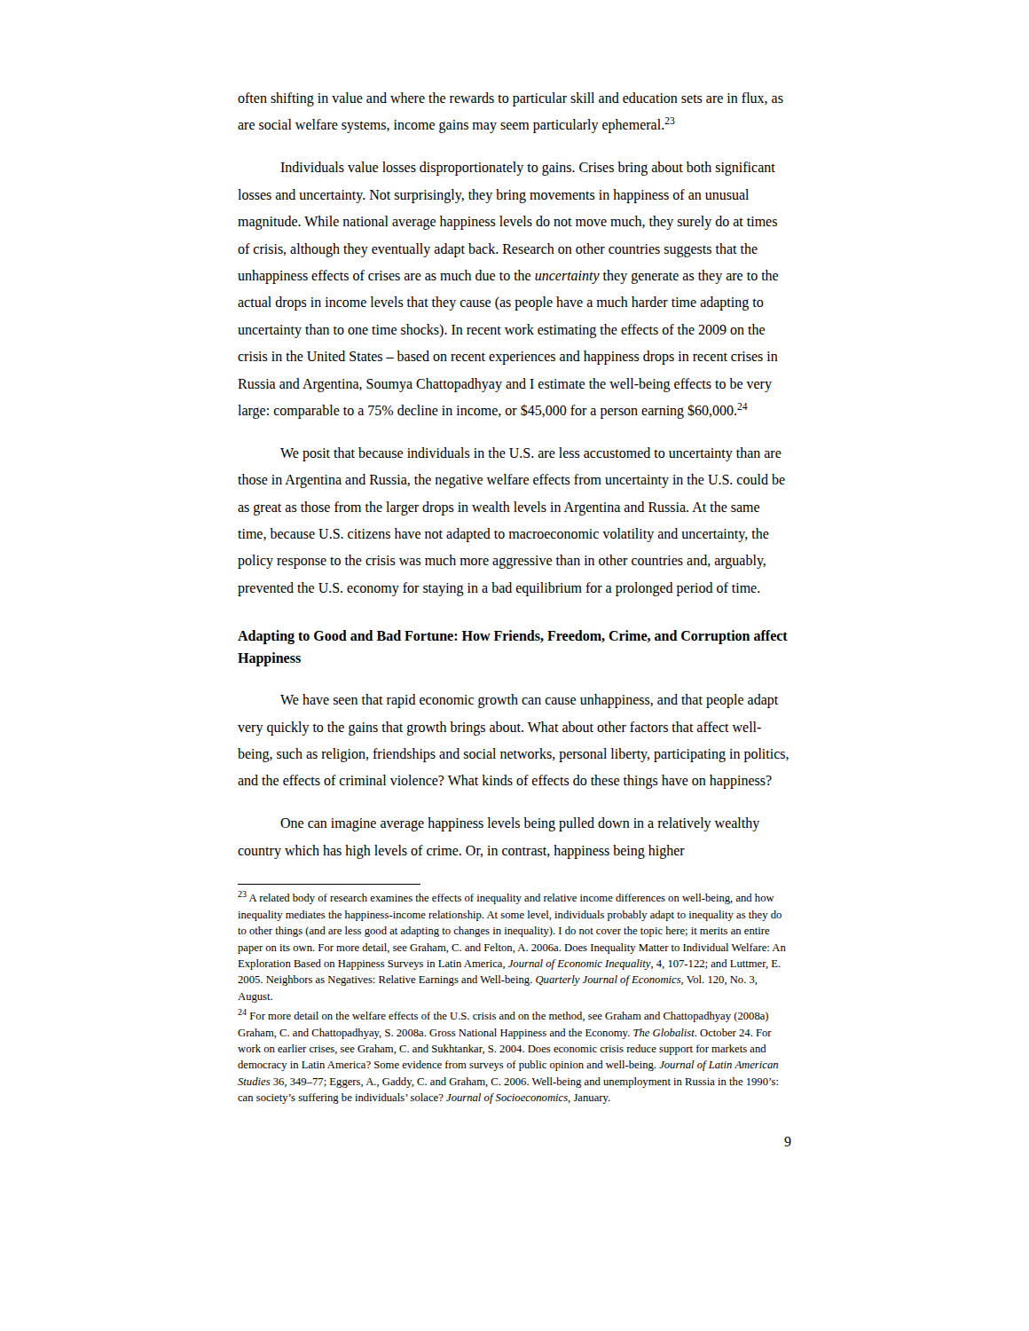often shifting in value and where the rewards to particular skill and education sets are in flux, as are social welfare systems, income gains may seem particularly ephemeral.23
Individuals value losses disproportionately to gains. Crises bring about both significant losses and uncertainty. Not surprisingly, they bring movements in happiness of an unusual magnitude. While national average happiness levels do not move much, they surely do at times of crisis, although they eventually adapt back. Research on other countries suggests that the unhappiness effects of crises are as much due to the uncertainty they generate as they are to the actual drops in income levels that they cause (as people have a much harder time adapting to uncertainty than to one time shocks). In recent work estimating the effects of the 2009 on the crisis in the United States – based on recent experiences and happiness drops in recent crises in Russia and Argentina, Soumya Chattopadhyay and I estimate the well-being effects to be very large: comparable to a 75% decline in income, or $45,000 for a person earning $60,000.24
We posit that because individuals in the U.S. are less accustomed to uncertainty than are those in Argentina and Russia, the negative welfare effects from uncertainty in the U.S. could be as great as those from the larger drops in wealth levels in Argentina and Russia. At the same time, because U.S. citizens have not adapted to macroeconomic volatility and uncertainty, the policy response to the crisis was much more aggressive than in other countries and, arguably, prevented the U.S. economy for staying in a bad equilibrium for a prolonged period of time.
Adapting to Good and Bad Fortune: How Friends, Freedom, Crime, and Corruption affect Happiness
We have seen that rapid economic growth can cause unhappiness, and that people adapt very quickly to the gains that growth brings about. What about other factors that affect well-being, such as religion, friendships and social networks, personal liberty, participating in politics, and the effects of criminal violence? What kinds of effects do these things have on happiness?
One can imagine average happiness levels being pulled down in a relatively wealthy country which has high levels of crime. Or, in contrast, happiness being higher
23 A related body of research examines the effects of inequality and relative income differences on well-being, and how inequality mediates the happiness-income relationship. At some level, individuals probably adapt to inequality as they do to other things (and are less good at adapting to changes in inequality). I do not cover the topic here; it merits an entire paper on its own. For more detail, see Graham, C. and Felton, A. 2006a. Does Inequality Matter to Individual Welfare: An Exploration Based on Happiness Surveys in Latin America, Journal of Economic Inequality, 4, 107-122; and Luttmer, E. 2005. Neighbors as Negatives: Relative Earnings and Well-being. Quarterly Journal of Economics, Vol. 120, No. 3, August.
24 For more detail on the welfare effects of the U.S. crisis and on the method, see Graham and Chattopadhyay (2008a) Graham, C. and Chattopadhyay, S. 2008a. Gross National Happiness and the Economy. The Globalist. October 24. For work on earlier crises, see Graham, C. and Sukhtankar, S. 2004. Does economic crisis reduce support for markets and democracy in Latin America? Some evidence from surveys of public opinion and well-being. Journal of Latin American Studies 36, 349–77; Eggers, A., Gaddy, C. and Graham, C. 2006. Well-being and unemployment in Russia in the 1990’s: can society’s suffering be individuals’ solace? Journal of Socioeconomics, January.
9